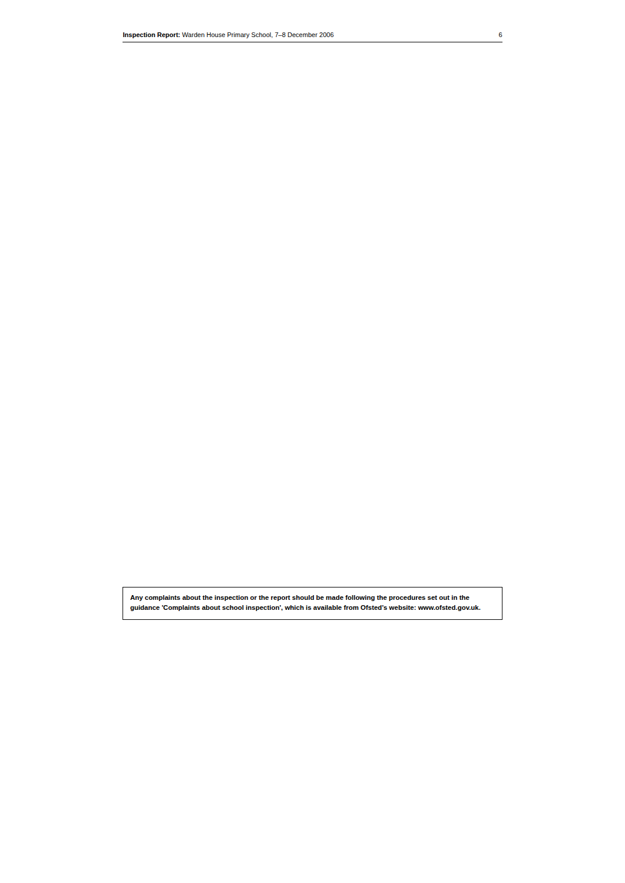Inspection Report: Warden House Primary School, 7–8 December 2006
6
Any complaints about the inspection or the report should be made following the procedures set out in the guidance 'Complaints about school inspection', which is available from Ofsted’s website: www.ofsted.gov.uk.